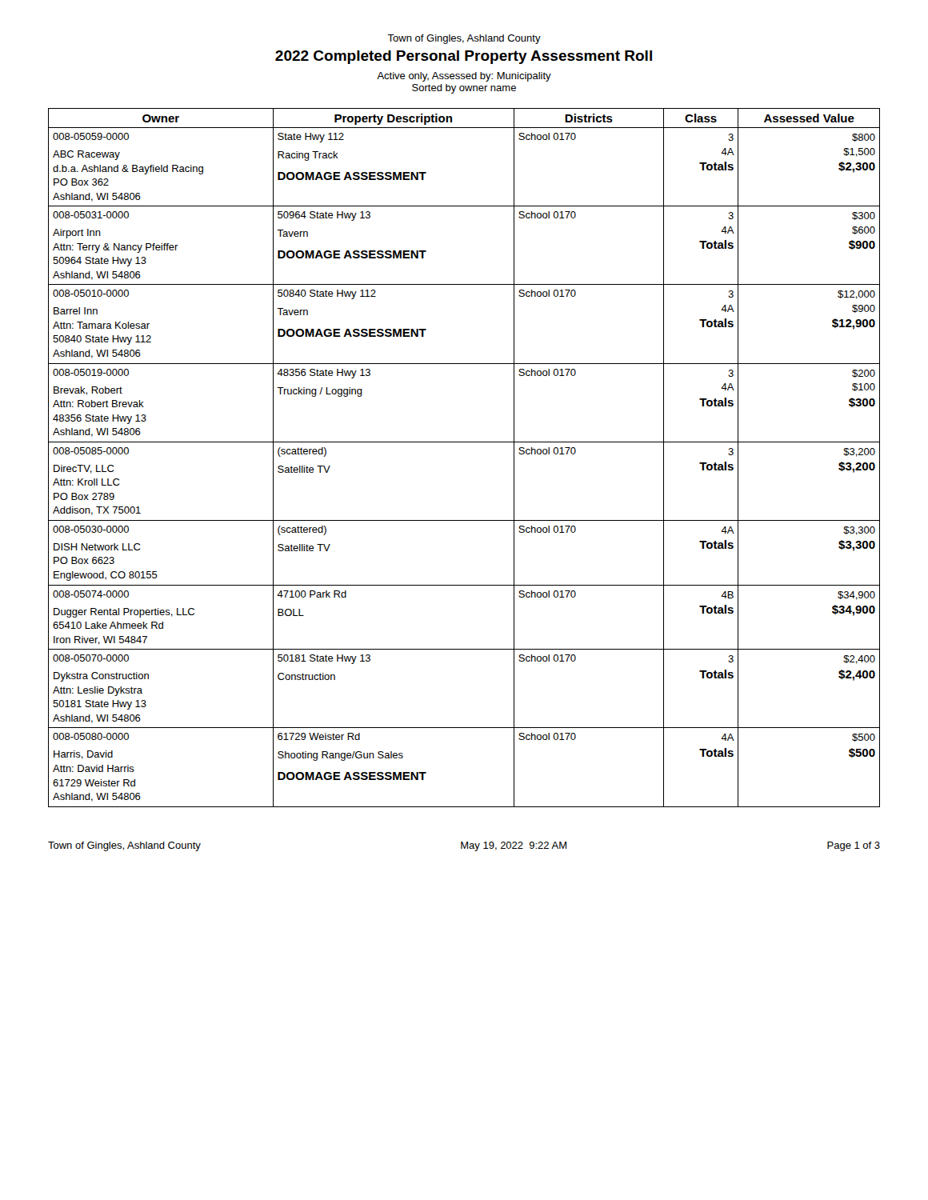Town of Gingles, Ashland County
2022 Completed Personal Property Assessment Roll
Active only, Assessed by: Municipality
Sorted by owner name
| Owner | Property Description | Districts | Class | Assessed Value |
| --- | --- | --- | --- | --- |
| 008-05059-0000 ABC Raceway d.b.a. Ashland & Bayfield Racing PO Box 362 Ashland, WI 54806 | State Hwy 112 Racing Track DOOMAGE ASSESSMENT | School 0170 | 3 4A Totals | $800 $1,500 $2,300 |
| 008-05031-0000 Airport Inn Attn: Terry & Nancy Pfeiffer 50964 State Hwy 13 Ashland, WI 54806 | 50964 State Hwy 13 Tavern DOOMAGE ASSESSMENT | School 0170 | 3 4A Totals | $300 $600 $900 |
| 008-05010-0000 Barrel Inn Attn: Tamara Kolesar 50840 State Hwy 112 Ashland, WI 54806 | 50840 State Hwy 112 Tavern DOOMAGE ASSESSMENT | School 0170 | 3 4A Totals | $12,000 $900 $12,900 |
| 008-05019-0000 Brevak, Robert Attn: Robert Brevak 48356 State Hwy 13 Ashland, WI 54806 | 48356 State Hwy 13 Trucking / Logging | School 0170 | 3 4A Totals | $200 $100 $300 |
| 008-05085-0000 DirecTV, LLC Attn: Kroll LLC PO Box 2789 Addison, TX 75001 | (scattered) Satellite TV | School 0170 | 3 Totals | $3,200 $3,200 |
| 008-05030-0000 DISH Network LLC PO Box 6623 Englewood, CO 80155 | (scattered) Satellite TV | School 0170 | 4A Totals | $3,300 $3,300 |
| 008-05074-0000 Dugger Rental Properties, LLC 65410 Lake Ahmeek Rd Iron River, WI 54847 | 47100 Park Rd BOLL | School 0170 | 4B Totals | $34,900 $34,900 |
| 008-05070-0000 Dykstra Construction Attn: Leslie Dykstra 50181 State Hwy 13 Ashland, WI 54806 | 50181 State Hwy 13 Construction | School 0170 | 3 Totals | $2,400 $2,400 |
| 008-05080-0000 Harris, David Attn: David Harris 61729 Weister Rd Ashland, WI 54806 | 61729 Weister Rd Shooting Range/Gun Sales DOOMAGE ASSESSMENT | School 0170 | 4A Totals | $500 $500 |
Town of Gingles, Ashland County
May 19, 2022 9:22 AM
Page 1 of 3